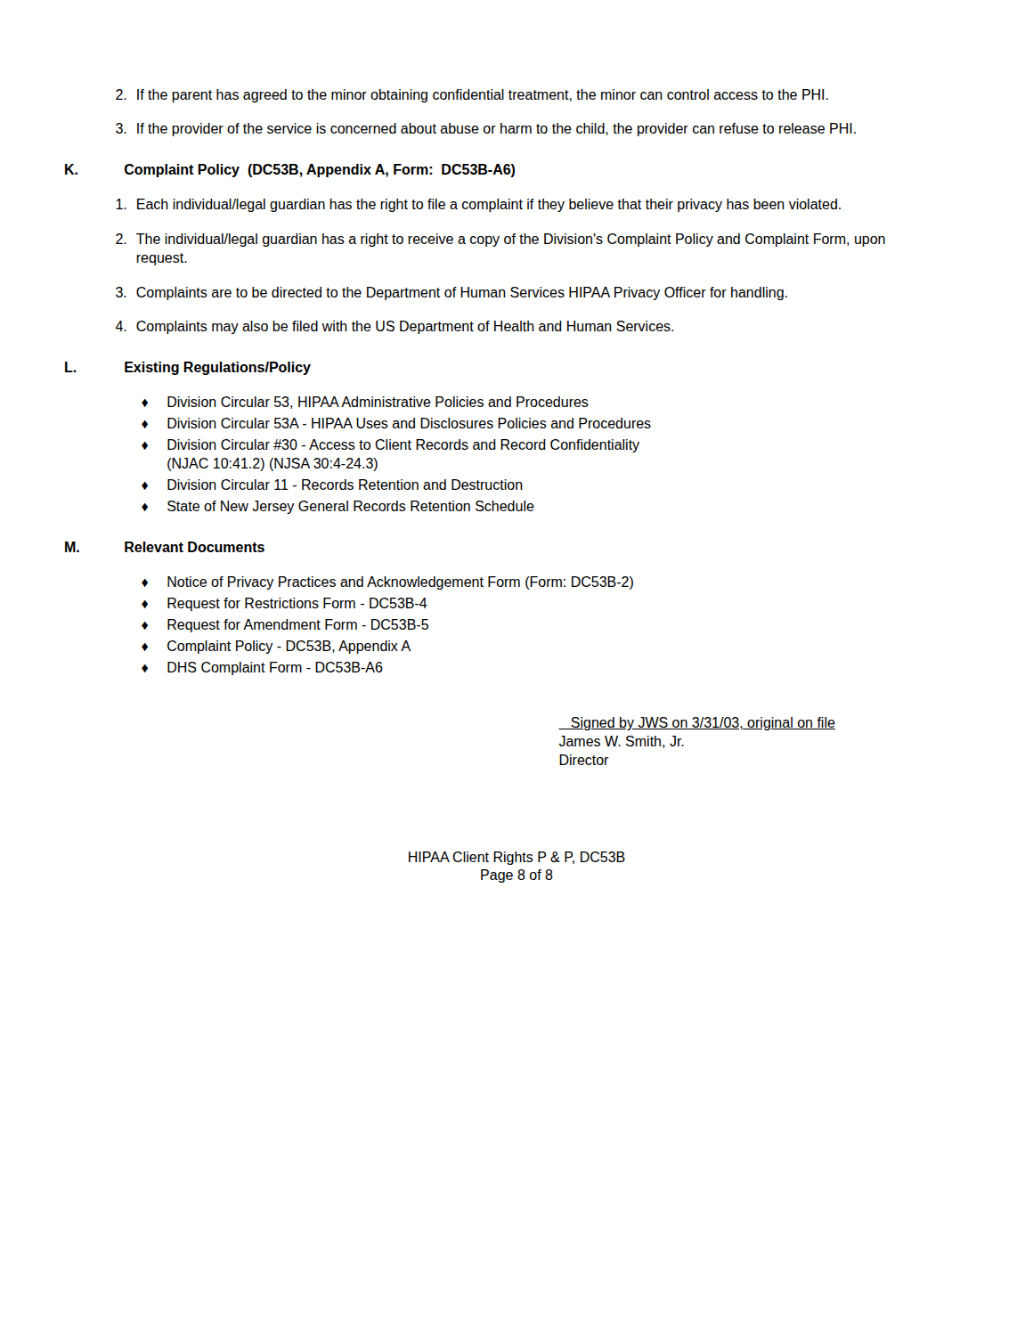If the parent has agreed to the minor obtaining confidential treatment, the minor can control access to the PHI.
If the provider of the service is concerned about abuse or harm to the child, the provider can refuse to release PHI.
K. Complaint Policy (DC53B, Appendix A, Form: DC53B-A6)
Each individual/legal guardian has the right to file a complaint if they believe that their privacy has been violated.
The individual/legal guardian has a right to receive a copy of the Division's Complaint Policy and Complaint Form, upon request.
Complaints are to be directed to the Department of Human Services HIPAA Privacy Officer for handling.
Complaints may also be filed with the US Department of Health and Human Services.
L. Existing Regulations/Policy
Division Circular 53, HIPAA Administrative Policies and Procedures
Division Circular 53A - HIPAA Uses and Disclosures Policies and Procedures
Division Circular #30 - Access to Client Records and Record Confidentiality(NJAC 10:41.2) (NJSA 30:4-24.3)
Division Circular 11 - Records Retention and Destruction
State of New Jersey General Records Retention Schedule
M. Relevant Documents
Notice of Privacy Practices and Acknowledgement Form (Form: DC53B-2)
Request for Restrictions Form - DC53B-4
Request for Amendment Form - DC53B-5
Complaint Policy - DC53B, Appendix A
DHS Complaint Form - DC53B-A6
Signed by JWS on 3/31/03, original on file
James W. Smith, Jr.
Director
HIPAA Client Rights P & P, DC53B
Page 8 of 8